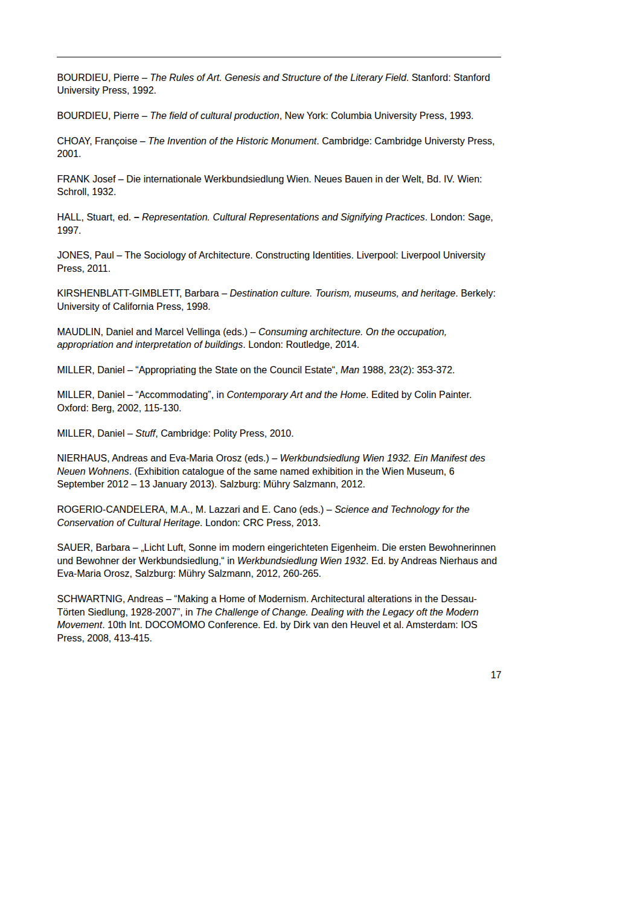BOURDIEU, Pierre – The Rules of Art. Genesis and Structure of the Literary Field. Stanford: Stanford University Press, 1992.
BOURDIEU, Pierre – The field of cultural production, New York: Columbia University Press, 1993.
CHOAY, Françoise – The Invention of the Historic Monument. Cambridge: Cambridge Universty Press, 2001.
FRANK Josef – Die internationale Werkbundsiedlung Wien. Neues Bauen in der Welt, Bd. IV. Wien: Schroll, 1932.
HALL, Stuart, ed. – Representation. Cultural Representations and Signifying Practices. London: Sage, 1997.
JONES, Paul – The Sociology of Architecture. Constructing Identities. Liverpool: Liverpool University Press, 2011.
KIRSHENBLATT-GIMBLETT, Barbara – Destination culture. Tourism, museums, and heritage. Berkely: University of California Press, 1998.
MAUDLIN, Daniel and Marcel Vellinga (eds.) – Consuming architecture. On the occupation, appropriation and interpretation of buildings. London: Routledge, 2014.
MILLER, Daniel – “Appropriating the State on the Council Estate“, Man 1988, 23(2): 353-372.
MILLER, Daniel – “Accommodating”, in Contemporary Art and the Home. Edited by Colin Painter. Oxford: Berg, 2002, 115-130.
MILLER, Daniel – Stuff, Cambridge: Polity Press, 2010.
NIERHAUS, Andreas and Eva-Maria Orosz (eds.) – Werkbundsiedlung Wien 1932. Ein Manifest des Neuen Wohnens. (Exhibition catalogue of the same named exhibition in the Wien Museum, 6 September 2012 – 13 January 2013). Salzburg: Mühry Salzmann, 2012.
ROGERIO-CANDELERA, M.A., M. Lazzari and E. Cano (eds.) – Science and Technology for the Conservation of Cultural Heritage. London: CRC Press, 2013.
SAUER, Barbara – „Licht Luft, Sonne im modern eingerichteten Eigenheim. Die ersten Bewohnerinnen und Bewohner der Werkbundsiedlung,“ in Werkbundsiedlung Wien 1932. Ed. by Andreas Nierhaus and Eva-Maria Orosz, Salzburg: Mühry Salzmann, 2012, 260-265.
SCHWARTNIG, Andreas – “Making a Home of Modernism. Architectural alterations in the Dessau-Törten Siedlung, 1928-2007”, in The Challenge of Change. Dealing with the Legacy oft the Modern Movement. 10th Int. DOCOMOMO Conference. Ed. by Dirk van den Heuvel et al. Amsterdam: IOS Press, 2008, 413-415.
17